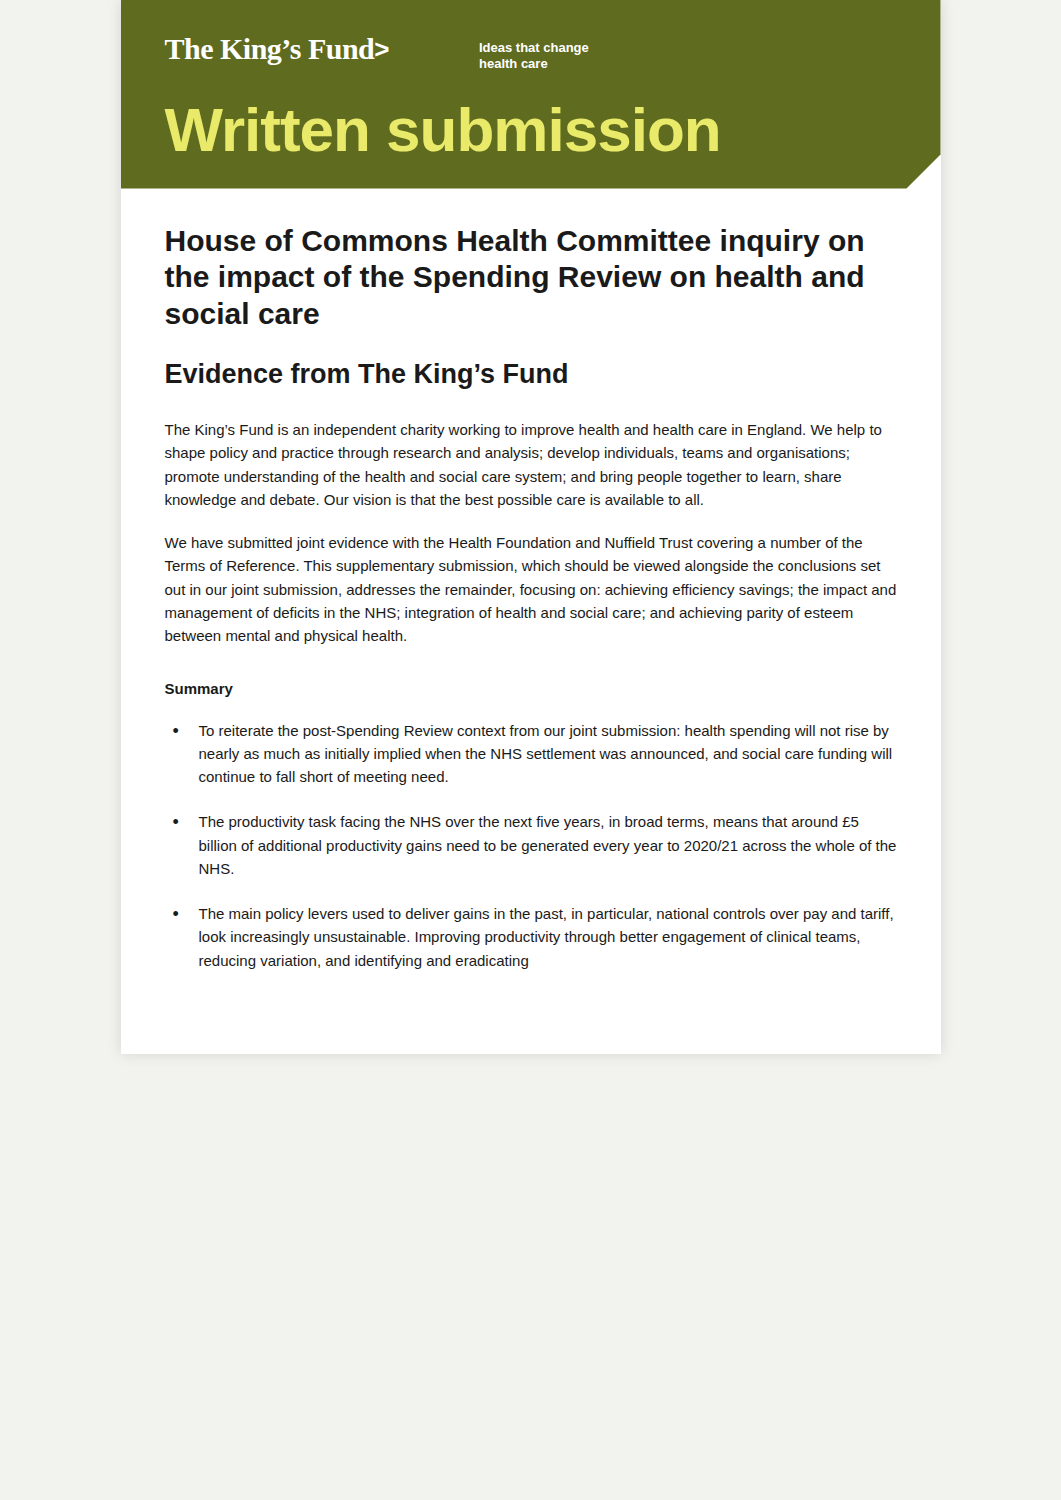The King’s Fund>
Ideas that change
health care
Written submission
House of Commons Health Committee inquiry on the impact of the Spending Review on health and social care
Evidence from The King’s Fund
The King’s Fund is an independent charity working to improve health and health care in England. We help to shape policy and practice through research and analysis; develop individuals, teams and organisations; promote understanding of the health and social care system; and bring people together to learn, share knowledge and debate. Our vision is that the best possible care is available to all.
We have submitted joint evidence with the Health Foundation and Nuffield Trust covering a number of the Terms of Reference. This supplementary submission, which should be viewed alongside the conclusions set out in our joint submission, addresses the remainder, focusing on: achieving efficiency savings; the impact and management of deficits in the NHS; integration of health and social care; and achieving parity of esteem between mental and physical health.
Summary
To reiterate the post-Spending Review context from our joint submission: health spending will not rise by nearly as much as initially implied when the NHS settlement was announced, and social care funding will continue to fall short of meeting need.
The productivity task facing the NHS over the next five years, in broad terms, means that around £5 billion of additional productivity gains need to be generated every year to 2020/21 across the whole of the NHS.
The main policy levers used to deliver gains in the past, in particular, national controls over pay and tariff, look increasingly unsustainable. Improving productivity through better engagement of clinical teams, reducing variation, and identifying and eradicating